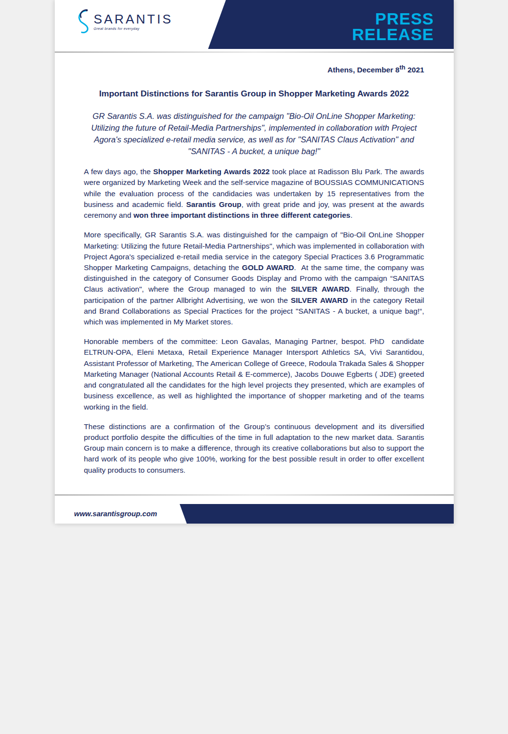SARANTIS Great brands for everyday
PRESS RELEASE
Athens, December 8th 2021
Important Distinctions for Sarantis Group in Shopper Marketing Awards 2022
GR Sarantis S.A. was distinguished for the campaign "Bio-Oil OnLine Shopper Marketing: Utilizing the future of Retail-Media Partnerships", implemented in collaboration with Project Agora's specialized e-retail media service, as well as for "SANITAS Claus Activation" and "SANITAS - A bucket, a unique bag!"
A few days ago, the Shopper Marketing Awards 2022 took place at Radisson Blu Park. The awards were organized by Marketing Week and the self-service magazine of BOUSSIAS COMMUNICATIONS while the evaluation process of the candidacies was undertaken by 15 representatives from the business and academic field. Sarantis Group, with great pride and joy, was present at the awards ceremony and won three important distinctions in three different categories.
More specifically, GR Sarantis S.A. was distinguished for the campaign of "Bio-Oil OnLine Shopper Marketing: Utilizing the future Retail-Media Partnerships", which was implemented in collaboration with Project Agora's specialized e-retail media service in the category Special Practices 3.6 Programmatic Shopper Marketing Campaigns, detaching the GOLD AWARD. At the same time, the company was distinguished in the category of Consumer Goods Display and Promo with the campaign “SANITAS Claus activation", where the Group managed to win the SILVER AWARD. Finally, through the participation of the partner Allbright Advertising, we won the SILVER AWARD in the category Retail and Brand Collaborations as Special Practices for the project "SANITAS - A bucket, a unique bag!“, which was implemented in My Market stores.
Honorable members of the committee: Leon Gavalas, Managing Partner, bespot. PhD candidate ELTRUN-OPA, Eleni Metaxa, Retail Experience Manager Intersport Athletics SA, Vivi Sarantidou, Assistant Professor of Marketing, The American College of Greece, Rodoula Trakada Sales & Shopper Marketing Manager (National Accounts Retail & E-commerce), Jacobs Douwe Egberts ( JDE) greeted and congratulated all the candidates for the high level projects they presented, which are examples of business excellence, as well as highlighted the importance of shopper marketing and of the teams working in the field.
These distinctions are a confirmation of the Group’s continuous development and its diversified product portfolio despite the difficulties of the time in full adaptation to the new market data. Sarantis Group main concern is to make a difference, through its creative collaborations but also to support the hard work of its people who give 100%, working for the best possible result in order to offer excellent quality products to consumers.
www.sarantisgroup.com